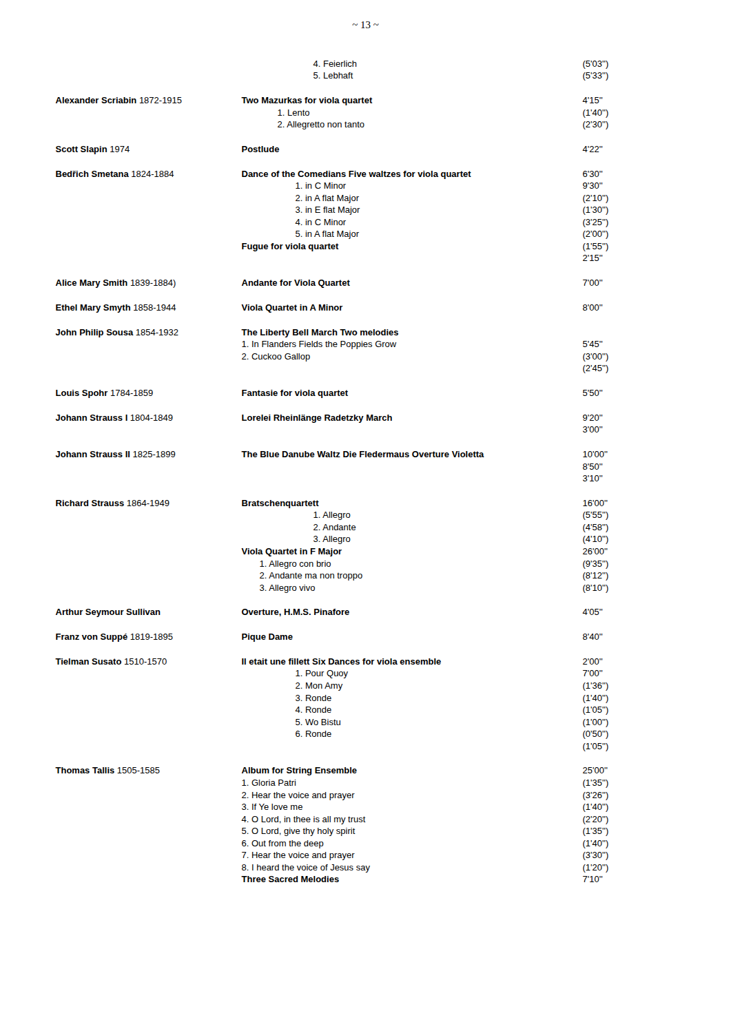~ 13 ~
| | 4. Feierlich 5. Lebhaft | (5'03'') (5'33'') |
| Alexander Scriabin 1872-1915 | Two Mazurkas for viola quartet 1. Lento 2. Allegretto non tanto | 4'15'' (1'40'') (2'30'') |
| Scott Slapin 1974 | Postlude | 4'22'' |
| Bedřich Smetana 1824-1884 | Dance of the Comedians Five waltzes for viola quartet 1. in C Minor 2. in A flat Major 3. in E flat Major 4. in C Minor 5. in A flat Major Fugue for viola quartet | 6'30'' 9'30'' (2'10'') (1'30'') (3'25'') (2'00'') (1'55'') 2'15'' |
| Alice Mary Smith 1839-1884) | Andante for Viola Quartet | 7'00'' |
| Ethel Mary Smyth 1858-1944 | Viola Quartet in A Minor | 8'00'' |
| John Philip Sousa 1854-1932 | The Liberty Bell March Two melodies 1. In Flanders Fields the Poppies Grow 2. Cuckoo Gallop | 5'45'' (3'00'') (2'45'') |
| Louis Spohr 1784-1859 | Fantasie for viola quartet | 5'50'' |
| Johann Strauss I 1804-1849 | Lorelei Rheinlänge Radetzky March | 9'20'' 3'00'' |
| Johann Strauss II 1825-1899 | The Blue Danube Waltz Die Fledermaus Overture Violetta | 10'00'' 8'50'' 3'10'' |
| Richard Strauss 1864-1949 | Bratschenquartett 1. Allegro 2. Andante 3. Allegro Viola Quartet in F Major 1. Allegro con brio 2. Andante ma non troppo 3. Allegro vivo | 16'00'' (5'55'') (4'58'') (4'10'') 26'00'' (9'35'') (8'12'') (8'10'') |
| Arthur Seymour Sullivan | Overture, H.M.S. Pinafore | 4'05'' |
| Franz von Suppé 1819-1895 | Pique Dame | 8'40'' |
| Tielman Susato 1510-1570 | Il etait une fillett Six Dances for viola ensemble 1. Pour Quoy 2. Mon Amy 3. Ronde 4. Ronde 5. Wo Bistu 6. Ronde | 2'00'' 7'00'' (1'36'') (1'40'') (1'05'') (1'00'') (0'50'') (1'05'') |
| Thomas Tallis 1505-1585 | Album for String Ensemble 1. Gloria Patri 2. Hear the voice and prayer 3. If Ye love me 4. O Lord, in thee is all my trust 5. O Lord, give thy holy spirit 6. Out from the deep 7. Hear the voice and prayer 8. I heard the voice of Jesus say Three Sacred Melodies | 25'00'' (1'35'') (3'26'') (1'40'') (2'20'') (1'35'') (1'40'') (3'30'') (1'20'') 7'10'' |